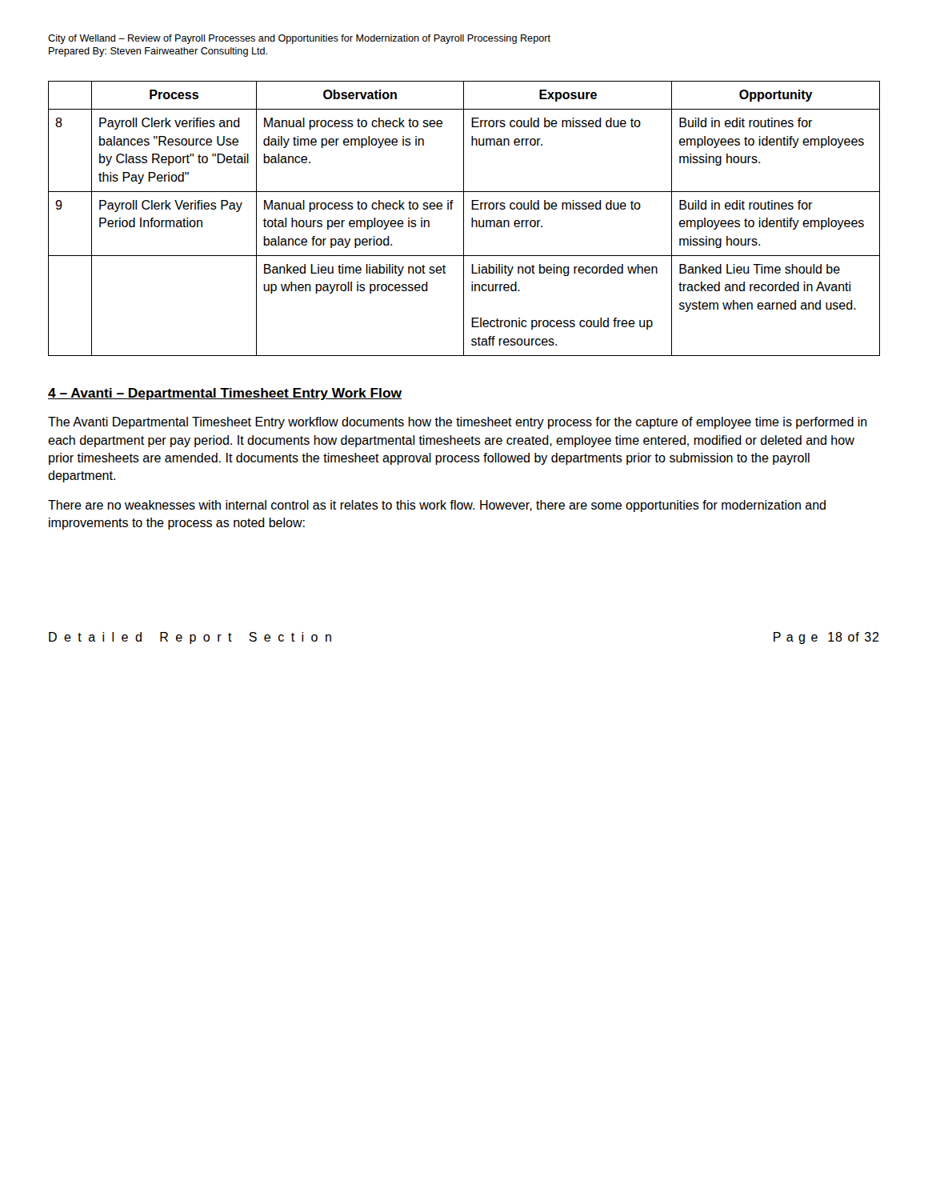City of Welland – Review of Payroll Processes and Opportunities for Modernization of Payroll Processing Report
Prepared By: Steven Fairweather Consulting Ltd.
| | Process | Observation | Exposure | Opportunity |
| --- | --- | --- | --- | --- |
| 8 | Payroll Clerk verifies and balances "Resource Use by Class Report" to "Detail this Pay Period" | Manual process to check to see daily time per employee is in balance. | Errors could be missed due to human error. | Build in edit routines for employees to identify employees missing hours. |
| 9 | Payroll Clerk Verifies Pay Period Information | Manual process to check to see if total hours per employee is in balance for pay period. | Errors could be missed due to human error. | Build in edit routines for employees to identify employees missing hours. |
| | | Banked Lieu time liability not set up when payroll is processed | Liability not being recorded when incurred. Electronic process could free up staff resources. | Banked Lieu Time should be tracked and recorded in Avanti system when earned and used. |
4 – Avanti – Departmental Timesheet Entry Work Flow
The Avanti Departmental Timesheet Entry workflow documents how the timesheet entry process for the capture of employee time is performed in each department per pay period. It documents how departmental timesheets are created, employee time entered, modified or deleted and how prior timesheets are amended. It documents the timesheet approval process followed by departments prior to submission to the payroll department.
There are no weaknesses with internal control as it relates to this work flow. However, there are some opportunities for modernization and improvements to the process as noted below:
D e t a i l e d R e p o r t S e c t i o n
P a g e 18 of 32